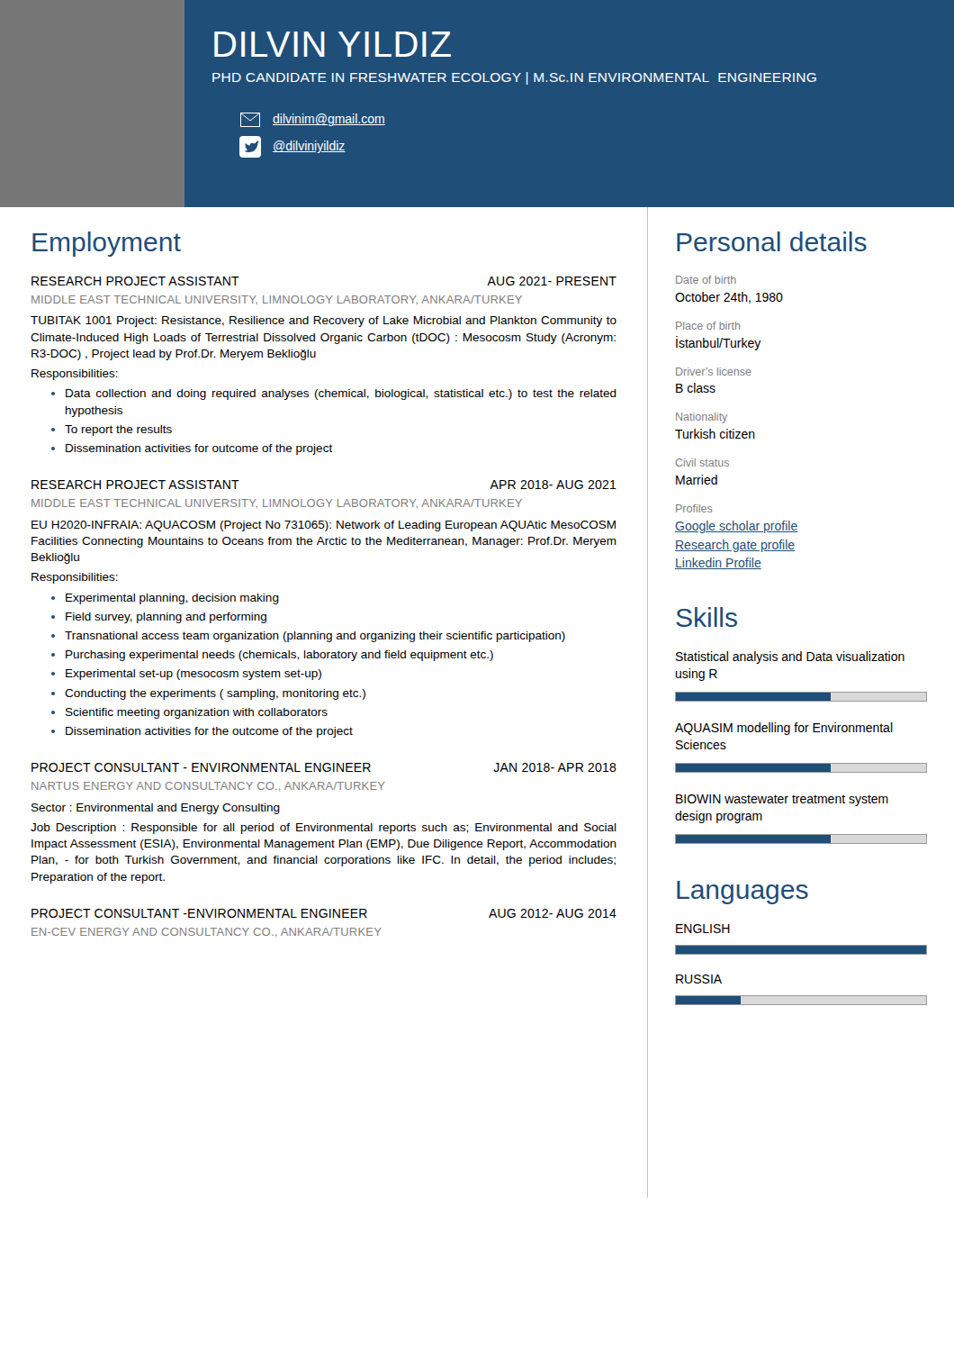DILVIN YILDIZ
PHD CANDIDATE IN FRESHWATER ECOLOGY | M.Sc.IN ENVIRONMENTAL ENGINEERING
dilvinim@gmail.com
@dilviniyildiz
Employment
Research Project Assistant Aug 2021- Present
Middle East Technical University, Limnology Laboratory, Ankara/Turkey
TUBITAK 1001 Project: Resistance, Resilience and Recovery of Lake Microbial and Plankton Community to Climate-Induced High Loads of Terrestrial Dissolved Organic Carbon (tDOC) : Mesocosm Study (Acronym: R3-DOC) , Project lead by Prof.Dr. Meryem Beklioğlu
Responsibilities:
Data collection and doing required analyses (chemical, biological, statistical etc.) to test the related hypothesis
To report the results
Dissemination activities for outcome of the project
Research Project Assistant Apr 2018- Aug 2021
Middle East Technical University, Limnology Laboratory, Ankara/Turkey
EU H2020-INFRAIA: AQUACOSM (Project No 731065): Network of Leading European AQUAtic MesoCOSM Facilities Connecting Mountains to Oceans from the Arctic to the Mediterranean, Manager: Prof.Dr. Meryem Beklioğlu
Responsibilities:
Experimental planning, decision making
Field survey, planning and performing
Transnational access team organization (planning and organizing their scientific participation)
Purchasing experimental needs (chemicals, laboratory and field equipment etc.)
Experimental set-up (mesocosm system set-up)
Conducting the experiments ( sampling, monitoring etc.)
Scientific meeting organization with collaborators
Dissemination activities for the outcome of the project
Project Consultant - Environmental Engineer Jan 2018- Apr 2018
Nartus Energy and Consultancy Co., Ankara/Turkey
Sector : Environmental and Energy Consulting
Job Description : Responsible for all period of Environmental reports such as; Environmental and Social Impact Assessment (ESIA), Environmental Management Plan (EMP), Due Diligence Report, Accommodation Plan, - for both Turkish Government, and financial corporations like IFC. In detail, the period includes; Preparation of the report.
Project Consultant -Environmental Engineer Aug 2012- Aug 2014
En-Cev Energy and Consultancy Co., Ankara/Turkey
Personal details
Date of birth
October 24th, 1980
Place of birth
İstanbul/Turkey
Driver’s license
B class
Nationality
Turkish citizen
Civil status
Married
Profiles
Google scholar profile Research gate profile Linkedin Profile
Skills
Statistical analysis and Data visualization using R
AQUASIM modelling for Environmental Sciences
BIOWIN wastewater treatment system design program
Languages
ENGLISH
RUSSIA